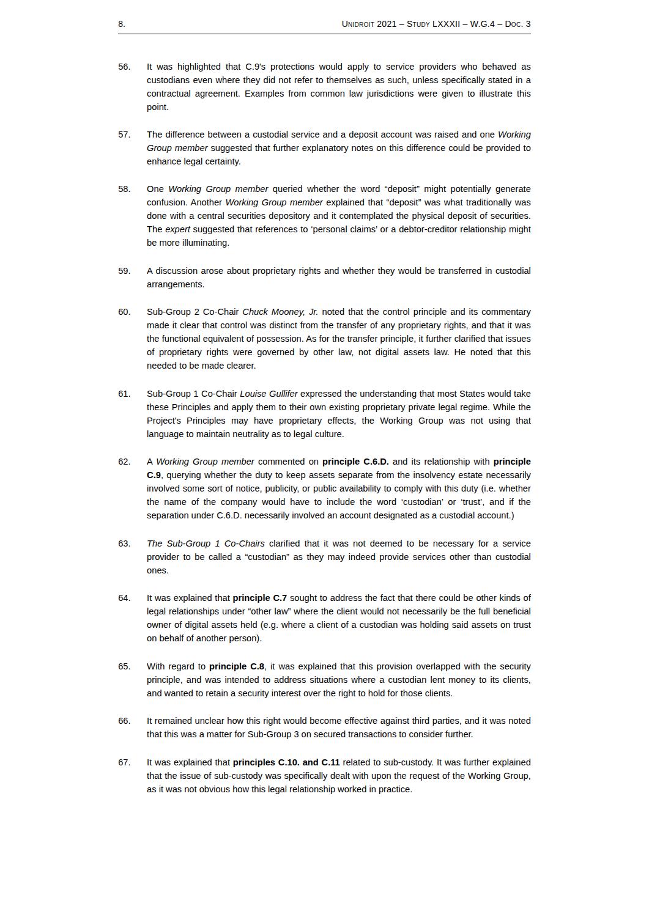8. Unidroit 2021 – Study LXXXII – W.G.4 – Doc. 3
56. It was highlighted that C.9's protections would apply to service providers who behaved as custodians even where they did not refer to themselves as such, unless specifically stated in a contractual agreement. Examples from common law jurisdictions were given to illustrate this point.
57. The difference between a custodial service and a deposit account was raised and one Working Group member suggested that further explanatory notes on this difference could be provided to enhance legal certainty.
58. One Working Group member queried whether the word “deposit” might potentially generate confusion. Another Working Group member explained that “deposit” was what traditionally was done with a central securities depository and it contemplated the physical deposit of securities. The expert suggested that references to ‘personal claims’ or a debtor-creditor relationship might be more illuminating.
59. A discussion arose about proprietary rights and whether they would be transferred in custodial arrangements.
60. Sub-Group 2 Co-Chair Chuck Mooney, Jr. noted that the control principle and its commentary made it clear that control was distinct from the transfer of any proprietary rights, and that it was the functional equivalent of possession. As for the transfer principle, it further clarified that issues of proprietary rights were governed by other law, not digital assets law. He noted that this needed to be made clearer.
61. Sub-Group 1 Co-Chair Louise Gullifer expressed the understanding that most States would take these Principles and apply them to their own existing proprietary private legal regime. While the Project's Principles may have proprietary effects, the Working Group was not using that language to maintain neutrality as to legal culture.
62. A Working Group member commented on principle C.6.D. and its relationship with principle C.9, querying whether the duty to keep assets separate from the insolvency estate necessarily involved some sort of notice, publicity, or public availability to comply with this duty (i.e. whether the name of the company would have to include the word ‘custodian’ or ‘trust’, and if the separation under C.6.D. necessarily involved an account designated as a custodial account.)
63. The Sub-Group 1 Co-Chairs clarified that it was not deemed to be necessary for a service provider to be called a “custodian” as they may indeed provide services other than custodial ones.
64. It was explained that principle C.7 sought to address the fact that there could be other kinds of legal relationships under “other law” where the client would not necessarily be the full beneficial owner of digital assets held (e.g. where a client of a custodian was holding said assets on trust on behalf of another person).
65. With regard to principle C.8, it was explained that this provision overlapped with the security principle, and was intended to address situations where a custodian lent money to its clients, and wanted to retain a security interest over the right to hold for those clients.
66. It remained unclear how this right would become effective against third parties, and it was noted that this was a matter for Sub-Group 3 on secured transactions to consider further.
67. It was explained that principles C.10. and C.11 related to sub-custody. It was further explained that the issue of sub-custody was specifically dealt with upon the request of the Working Group, as it was not obvious how this legal relationship worked in practice.